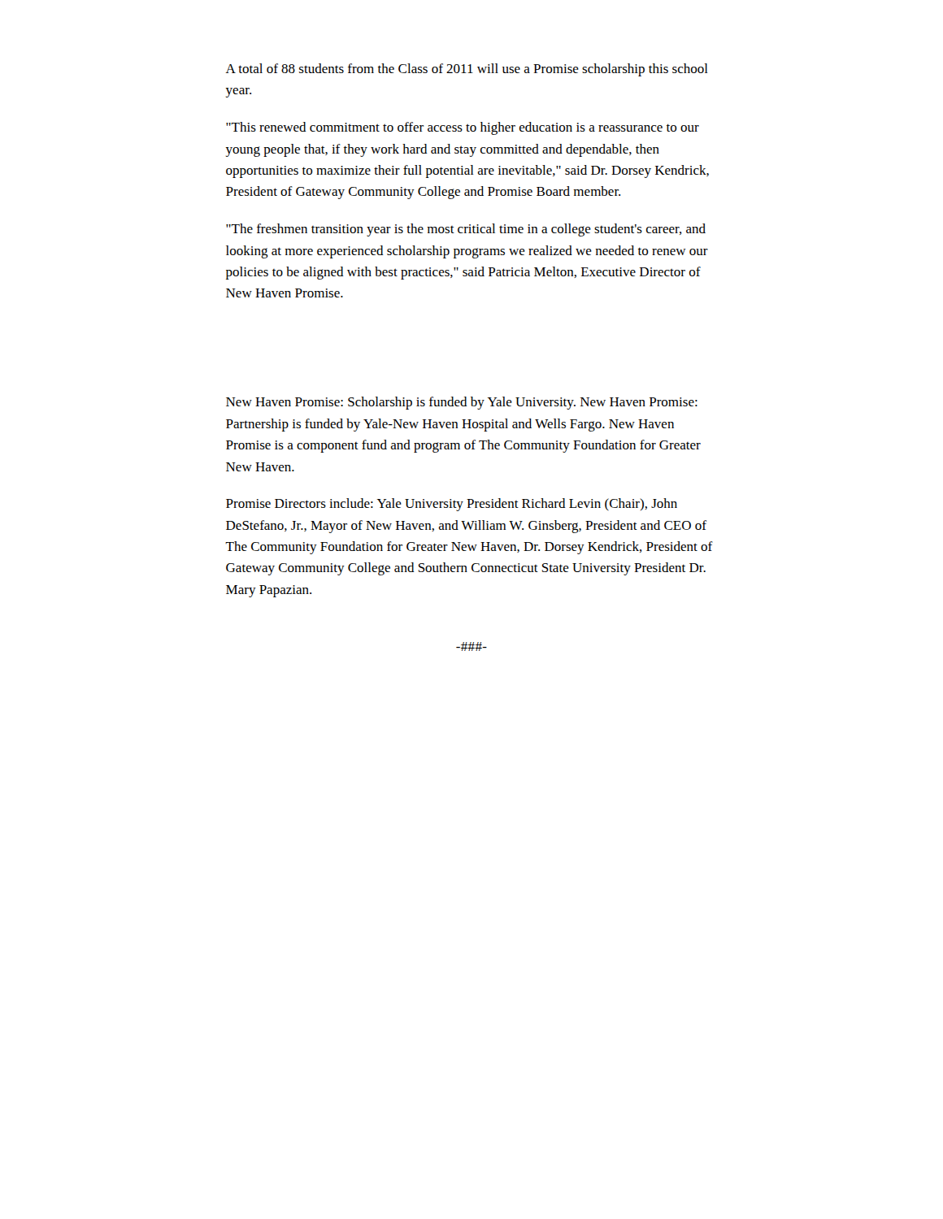A total of 88 students from the Class of 2011 will use a Promise scholarship this school year.
"This renewed commitment to offer access to higher education is a reassurance to our young people that, if they work hard and stay committed and dependable, then opportunities to maximize their full potential are inevitable," said Dr. Dorsey Kendrick, President of Gateway Community College and Promise Board member.
"The freshmen transition year is the most critical time in a college student's career, and looking at more experienced scholarship programs we realized we needed to renew our policies to be aligned with best practices," said Patricia Melton, Executive Director of New Haven Promise.
New Haven Promise: Scholarship is funded by Yale University. New Haven Promise: Partnership is funded by Yale-New Haven Hospital and Wells Fargo. New Haven Promise is a component fund and program of The Community Foundation for Greater New Haven.
Promise Directors include: Yale University President Richard Levin (Chair), John DeStefano, Jr., Mayor of New Haven, and William W. Ginsberg, President and CEO of The Community Foundation for Greater New Haven, Dr. Dorsey Kendrick, President of Gateway Community College and Southern Connecticut State University President Dr. Mary Papazian.
-###-